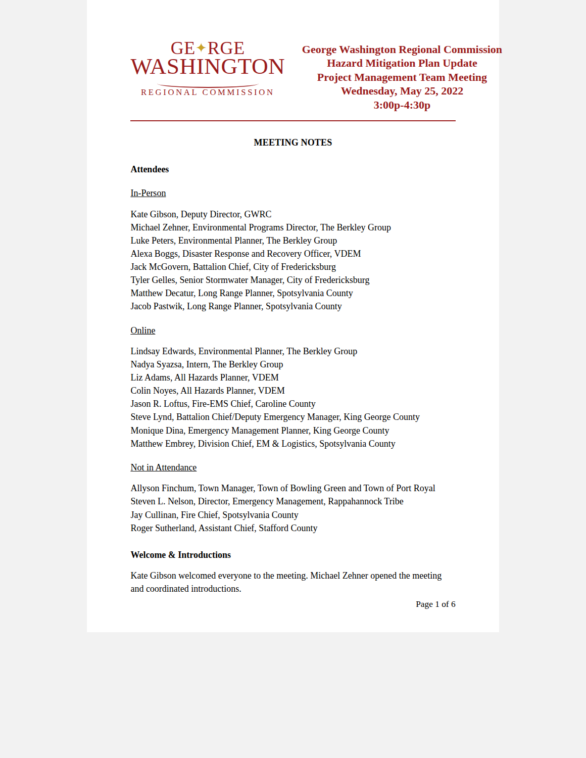GE✦RGE WASHINGTON REGIONAL COMMISSION
George Washington Regional Commission
Hazard Mitigation Plan Update
Project Management Team Meeting
Wednesday, May 25, 2022
3:00p-4:30p
MEETING NOTES
Attendees
In-Person
Kate Gibson, Deputy Director, GWRC
Michael Zehner, Environmental Programs Director, The Berkley Group
Luke Peters, Environmental Planner, The Berkley Group
Alexa Boggs, Disaster Response and Recovery Officer, VDEM
Jack McGovern, Battalion Chief, City of Fredericksburg
Tyler Gelles, Senior Stormwater Manager, City of Fredericksburg
Matthew Decatur, Long Range Planner, Spotsylvania County
Jacob Pastwik, Long Range Planner, Spotsylvania County
Online
Lindsay Edwards, Environmental Planner, The Berkley Group
Nadya Syazsa, Intern, The Berkley Group
Liz Adams, All Hazards Planner, VDEM
Colin Noyes, All Hazards Planner, VDEM
Jason R. Loftus, Fire-EMS Chief, Caroline County
Steve Lynd, Battalion Chief/Deputy Emergency Manager, King George County
Monique Dina, Emergency Management Planner, King George County
Matthew Embrey, Division Chief, EM & Logistics, Spotsylvania County
Not in Attendance
Allyson Finchum, Town Manager, Town of Bowling Green and Town of Port Royal
Steven L. Nelson, Director, Emergency Management, Rappahannock Tribe
Jay Cullinan, Fire Chief, Spotsylvania County
Roger Sutherland, Assistant Chief, Stafford County
Welcome & Introductions
Kate Gibson welcomed everyone to the meeting. Michael Zehner opened the meeting and coordinated introductions.
Page 1 of 6